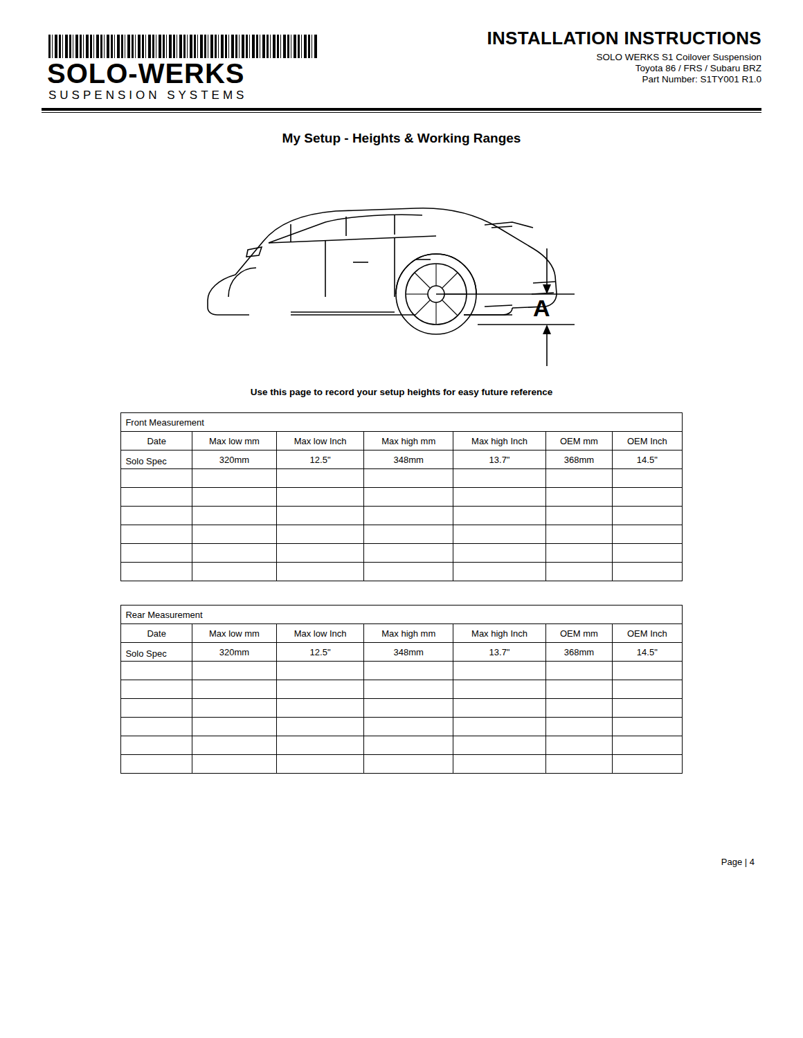SOLO-WERKS
SUSPENSION SYSTEMS
INSTALLATION INSTRUCTIONS
SOLO WERKS S1 Coilover Suspension
Toyota 86 / FRS / Subaru BRZ
Part Number: S1TY001 R1.0
My Setup - Heights & Working Ranges
A
Use this page to record your setup heights for easy future reference
| Front Measurement |
| Date | Max low mm | Max low Inch | Max high mm | Max high Inch | OEM mm | OEM Inch |
| Solo Spec | 320mm | 12.5" | 348mm | 13.7" | 368mm | 14.5" |
| Rear Measurement |
| Date | Max low mm | Max low Inch | Max high mm | Max high Inch | OEM mm | OEM Inch |
| Solo Spec | 320mm | 12.5" | 348mm | 13.7" | 368mm | 14.5" |
Page | 4